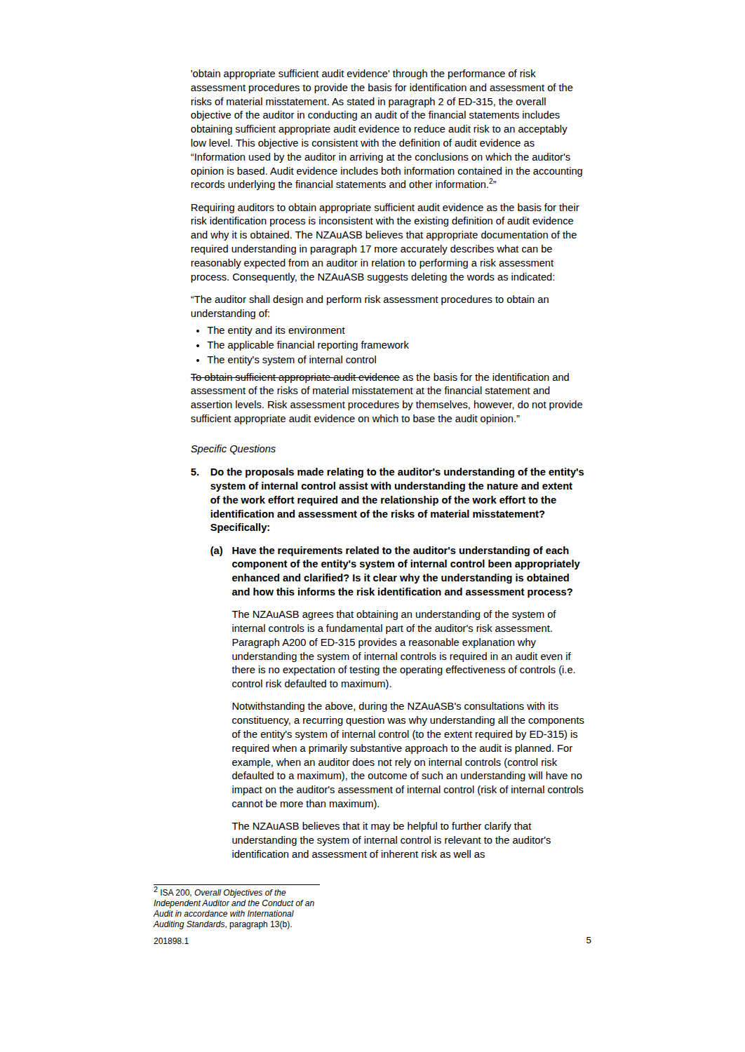'obtain appropriate sufficient audit evidence' through the performance of risk assessment procedures to provide the basis for identification and assessment of the risks of material misstatement. As stated in paragraph 2 of ED-315, the overall objective of the auditor in conducting an audit of the financial statements includes obtaining sufficient appropriate audit evidence to reduce audit risk to an acceptably low level. This objective is consistent with the definition of audit evidence as “Information used by the auditor in arriving at the conclusions on which the auditor's opinion is based. Audit evidence includes both information contained in the accounting records underlying the financial statements and other information.2”
Requiring auditors to obtain appropriate sufficient audit evidence as the basis for their risk identification process is inconsistent with the existing definition of audit evidence and why it is obtained. The NZAuASB believes that appropriate documentation of the required understanding in paragraph 17 more accurately describes what can be reasonably expected from an auditor in relation to performing a risk assessment process. Consequently, the NZAuASB suggests deleting the words as indicated:
“The auditor shall design and perform risk assessment procedures to obtain an understanding of:
The entity and its environment
The applicable financial reporting framework
The entity's system of internal control
To obtain sufficient appropriate audit evidence as the basis for the identification and assessment of the risks of material misstatement at the financial statement and assertion levels. Risk assessment procedures by themselves, however, do not provide sufficient appropriate audit evidence on which to base the audit opinion.”
Specific Questions
5.
Do the proposals made relating to the auditor's understanding of the entity's system of internal control assist with understanding the nature and extent of the work effort required and the relationship of the work effort to the identification and assessment of the risks of material misstatement? Specifically:
(a)
Have the requirements related to the auditor's understanding of each component of the entity's system of internal control been appropriately enhanced and clarified? Is it clear why the understanding is obtained and how this informs the risk identification and assessment process?
The NZAuASB agrees that obtaining an understanding of the system of internal controls is a fundamental part of the auditor's risk assessment. Paragraph A200 of ED-315 provides a reasonable explanation why understanding the system of internal controls is required in an audit even if there is no expectation of testing the operating effectiveness of controls (i.e. control risk defaulted to maximum).
Notwithstanding the above, during the NZAuASB's consultations with its constituency, a recurring question was why understanding all the components of the entity's system of internal control (to the extent required by ED-315) is required when a primarily substantive approach to the audit is planned. For example, when an auditor does not rely on internal controls (control risk defaulted to a maximum), the outcome of such an understanding will have no impact on the auditor's assessment of internal control (risk of internal controls cannot be more than maximum).
The NZAuASB believes that it may be helpful to further clarify that understanding the system of internal control is relevant to the auditor's identification and assessment of inherent risk as well as
2 ISA 200, Overall Objectives of the Independent Auditor and the Conduct of an Audit in accordance with International Auditing Standards, paragraph 13(b).
201898.1
5